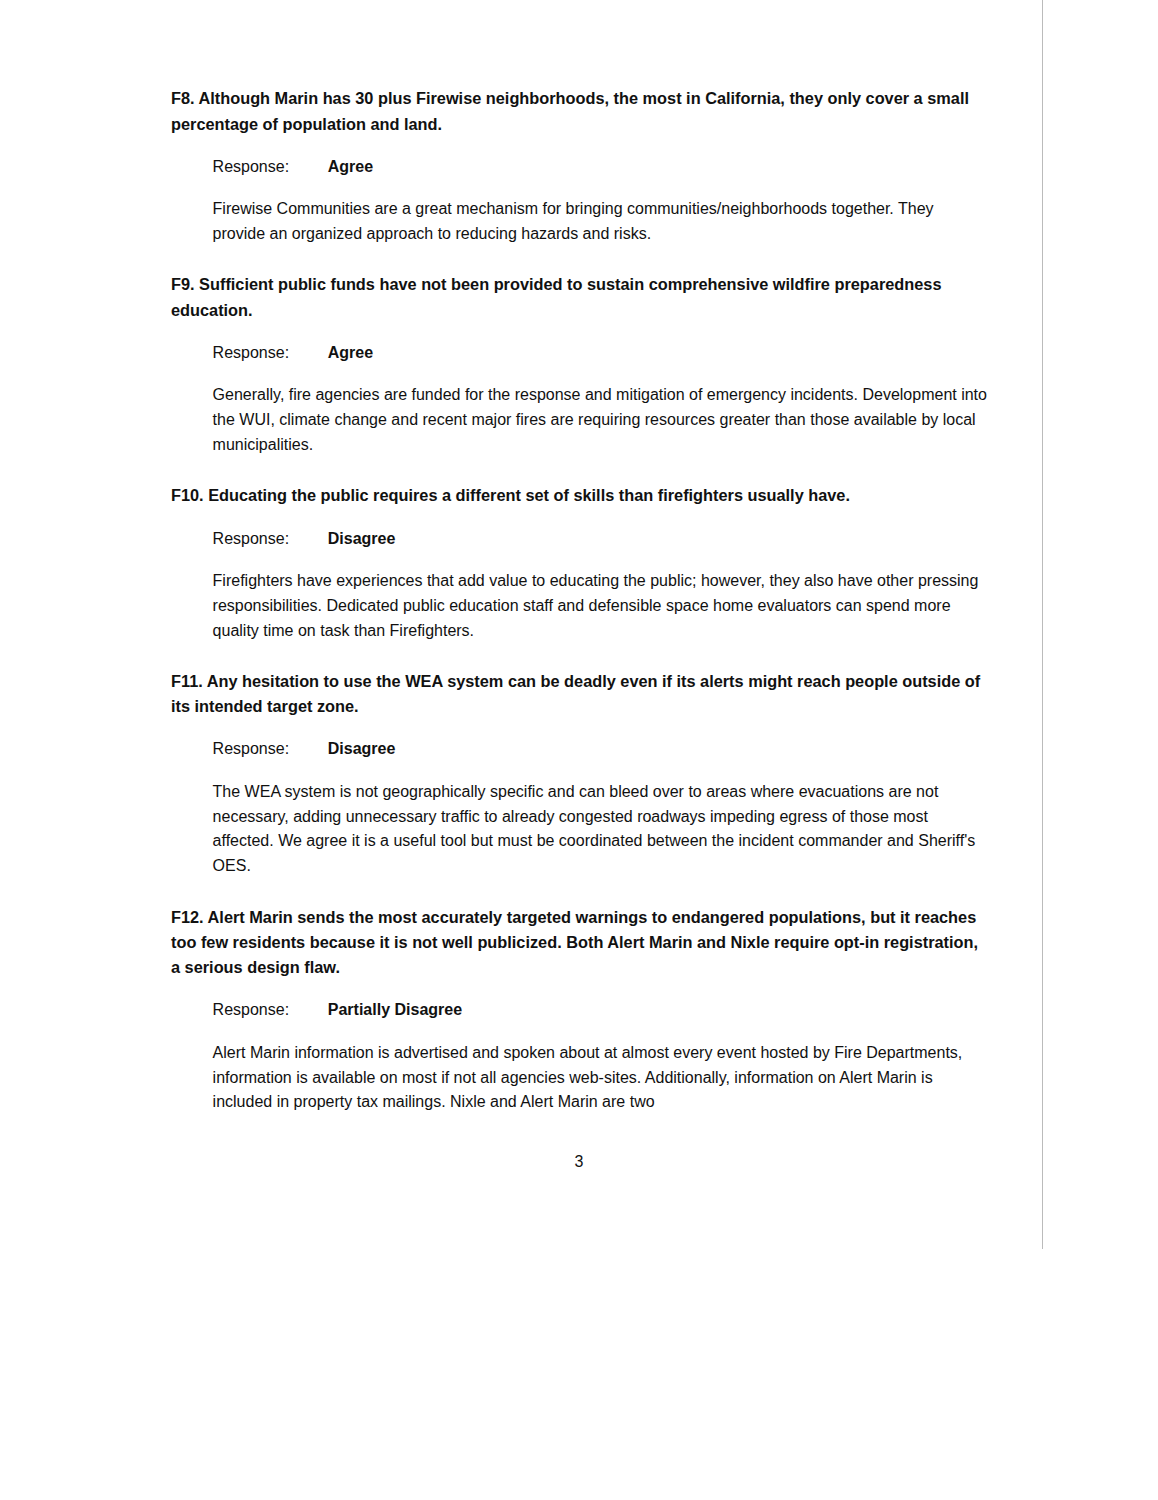F8. Although Marin has 30 plus Firewise neighborhoods, the most in California, they only cover a small percentage of population and land.
Response: Agree
Firewise Communities are a great mechanism for bringing communities/neighborhoods together. They provide an organized approach to reducing hazards and risks.
F9. Sufficient public funds have not been provided to sustain comprehensive wildfire preparedness education.
Response: Agree
Generally, fire agencies are funded for the response and mitigation of emergency incidents. Development into the WUI, climate change and recent major fires are requiring resources greater than those available by local municipalities.
F10. Educating the public requires a different set of skills than firefighters usually have.
Response: Disagree
Firefighters have experiences that add value to educating the public; however, they also have other pressing responsibilities. Dedicated public education staff and defensible space home evaluators can spend more quality time on task than Firefighters.
F11. Any hesitation to use the WEA system can be deadly even if its alerts might reach people outside of its intended target zone.
Response: Disagree
The WEA system is not geographically specific and can bleed over to areas where evacuations are not necessary, adding unnecessary traffic to already congested roadways impeding egress of those most affected. We agree it is a useful tool but must be coordinated between the incident commander and Sheriff's OES.
F12. Alert Marin sends the most accurately targeted warnings to endangered populations, but it reaches too few residents because it is not well publicized. Both Alert Marin and Nixle require opt-in registration, a serious design flaw.
Response: Partially Disagree
Alert Marin information is advertised and spoken about at almost every event hosted by Fire Departments, information is available on most if not all agencies web-sites. Additionally, information on Alert Marin is included in property tax mailings. Nixle and Alert Marin are two
3